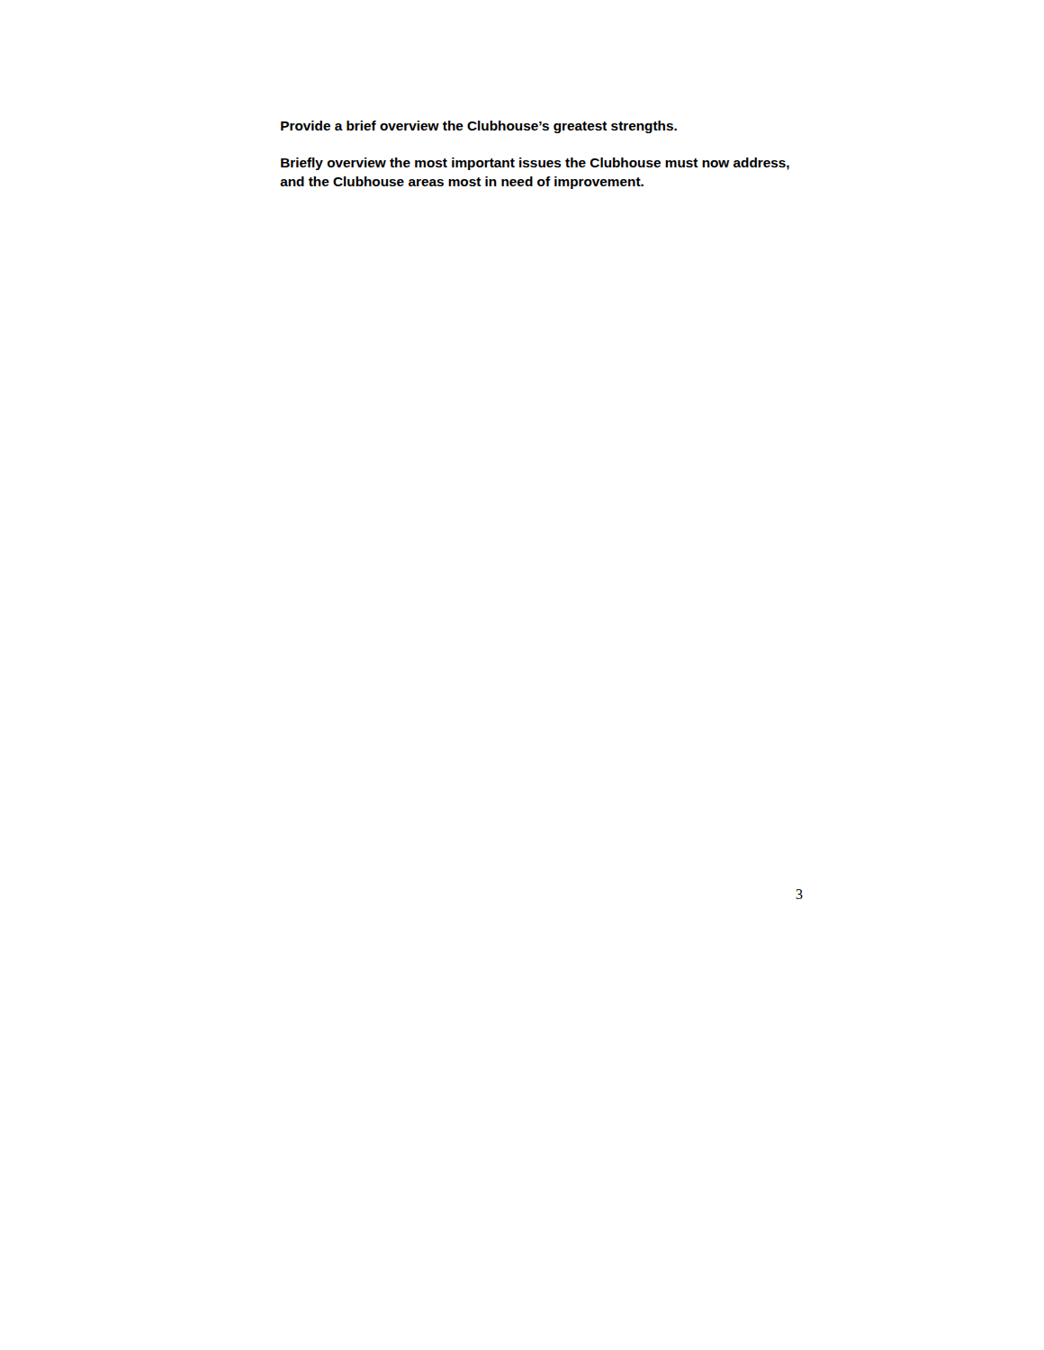Provide a brief overview the Clubhouse’s greatest strengths.
Briefly overview the most important issues the Clubhouse must now address, and the Clubhouse areas most in need of improvement.
3